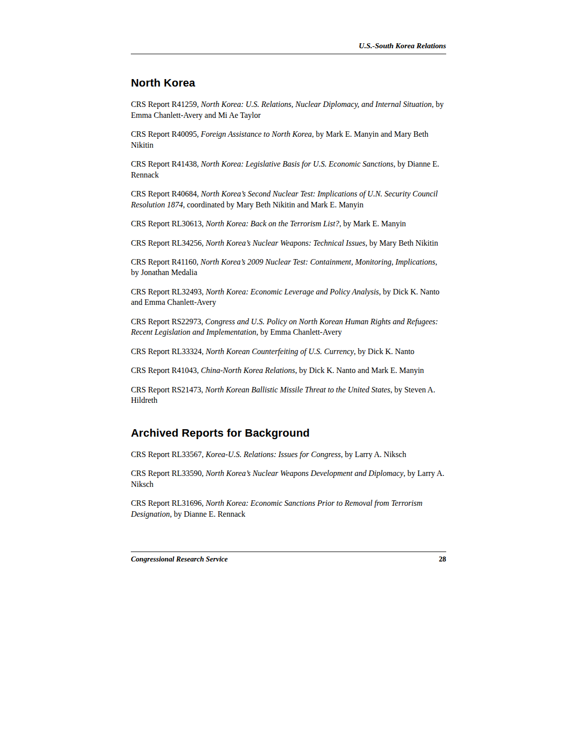U.S.-South Korea Relations
North Korea
CRS Report R41259, North Korea: U.S. Relations, Nuclear Diplomacy, and Internal Situation, by Emma Chanlett-Avery and Mi Ae Taylor
CRS Report R40095, Foreign Assistance to North Korea, by Mark E. Manyin and Mary Beth Nikitin
CRS Report R41438, North Korea: Legislative Basis for U.S. Economic Sanctions, by Dianne E. Rennack
CRS Report R40684, North Korea’s Second Nuclear Test: Implications of U.N. Security Council Resolution 1874, coordinated by Mary Beth Nikitin and Mark E. Manyin
CRS Report RL30613, North Korea: Back on the Terrorism List?, by Mark E. Manyin
CRS Report RL34256, North Korea’s Nuclear Weapons: Technical Issues, by Mary Beth Nikitin
CRS Report R41160, North Korea’s 2009 Nuclear Test: Containment, Monitoring, Implications, by Jonathan Medalia
CRS Report RL32493, North Korea: Economic Leverage and Policy Analysis, by Dick K. Nanto and Emma Chanlett-Avery
CRS Report RS22973, Congress and U.S. Policy on North Korean Human Rights and Refugees: Recent Legislation and Implementation, by Emma Chanlett-Avery
CRS Report RL33324, North Korean Counterfeiting of U.S. Currency, by Dick K. Nanto
CRS Report R41043, China-North Korea Relations, by Dick K. Nanto and Mark E. Manyin
CRS Report RS21473, North Korean Ballistic Missile Threat to the United States, by Steven A. Hildreth
Archived Reports for Background
CRS Report RL33567, Korea-U.S. Relations: Issues for Congress, by Larry A. Niksch
CRS Report RL33590, North Korea’s Nuclear Weapons Development and Diplomacy, by Larry A. Niksch
CRS Report RL31696, North Korea: Economic Sanctions Prior to Removal from Terrorism Designation, by Dianne E. Rennack
Congressional Research Service 28